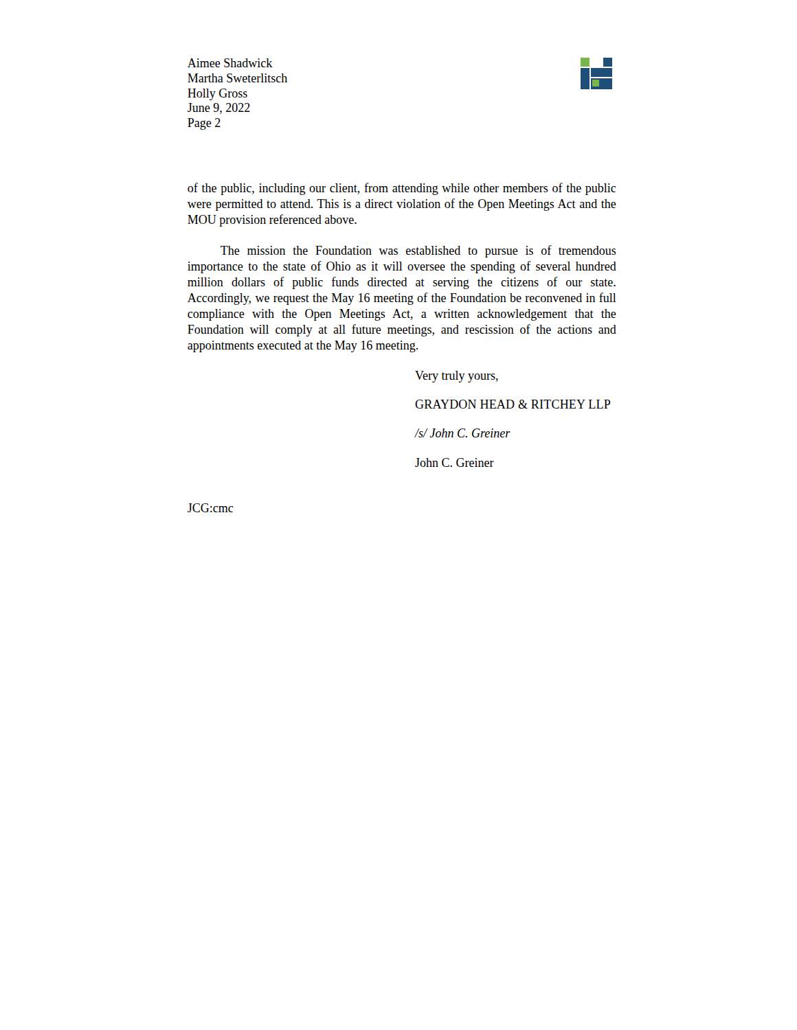Aimee Shadwick
Martha Sweterlitsch
Holly Gross
June 9, 2022
Page 2
of the public, including our client, from attending while other members of the public were permitted to attend. This is a direct violation of the Open Meetings Act and the MOU provision referenced above.
The mission the Foundation was established to pursue is of tremendous importance to the state of Ohio as it will oversee the spending of several hundred million dollars of public funds directed at serving the citizens of our state. Accordingly, we request the May 16 meeting of the Foundation be reconvened in full compliance with the Open Meetings Act, a written acknowledgement that the Foundation will comply at all future meetings, and rescission of the actions and appointments executed at the May 16 meeting.
Very truly yours,
GRAYDON HEAD & RITCHEY LLP
/s/ John C. Greiner
John C. Greiner
JCG:cmc